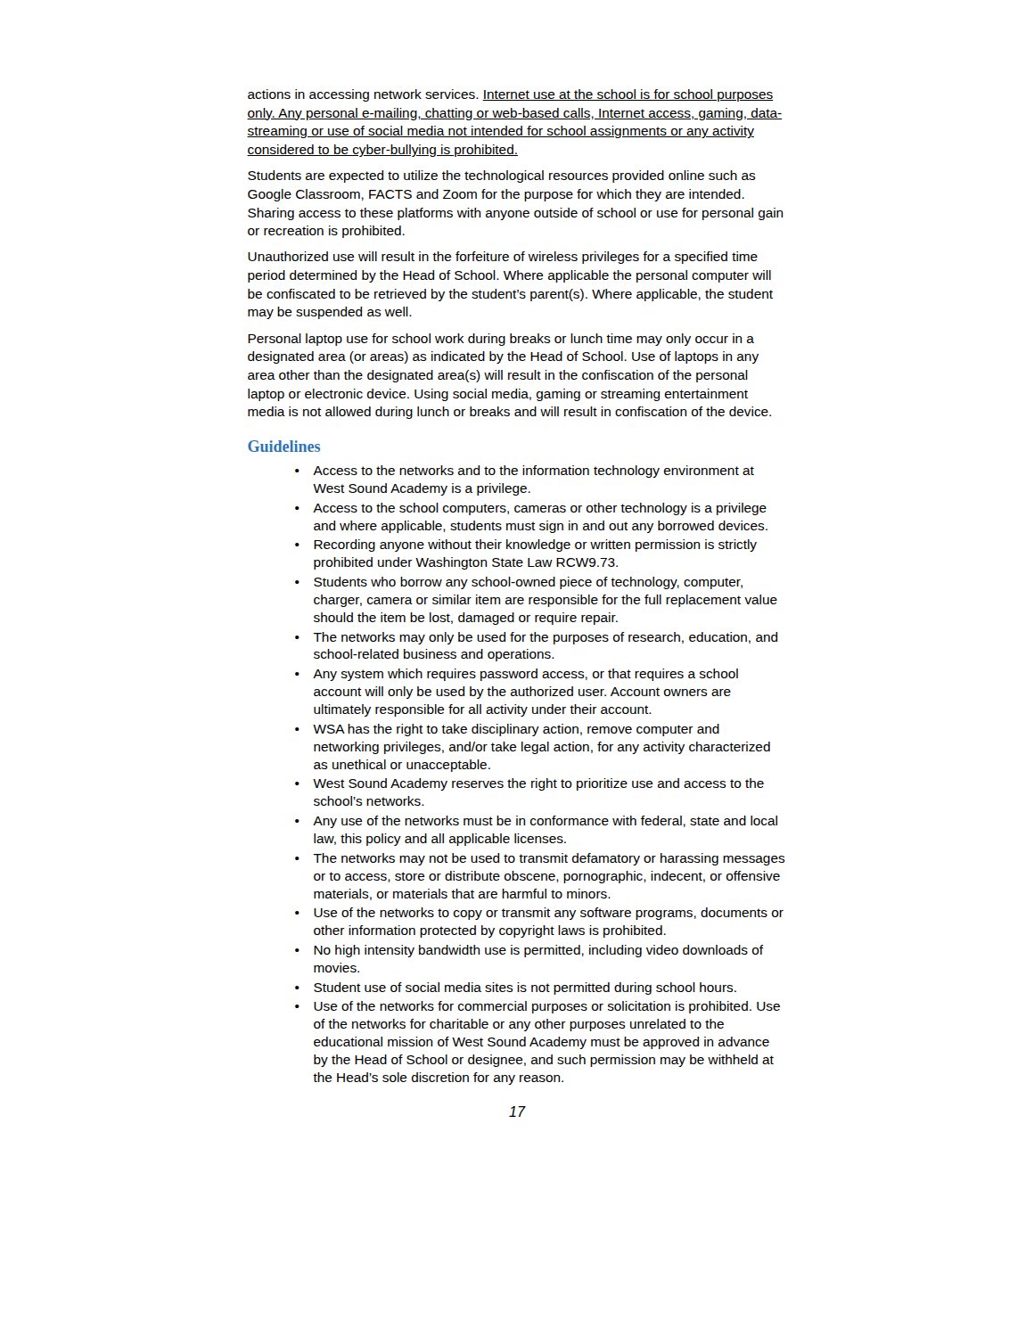actions in accessing network services. Internet use at the school is for school purposes only. Any personal e-mailing, chatting or web-based calls, Internet access, gaming, data-streaming or use of social media not intended for school assignments or any activity considered to be cyber-bullying is prohibited.
Students are expected to utilize the technological resources provided online such as Google Classroom, FACTS and Zoom for the purpose for which they are intended. Sharing access to these platforms with anyone outside of school or use for personal gain or recreation is prohibited.
Unauthorized use will result in the forfeiture of wireless privileges for a specified time period determined by the Head of School. Where applicable the personal computer will be confiscated to be retrieved by the student’s parent(s). Where applicable, the student may be suspended as well.
Personal laptop use for school work during breaks or lunch time may only occur in a designated area (or areas) as indicated by the Head of School. Use of laptops in any area other than the designated area(s) will result in the confiscation of the personal laptop or electronic device. Using social media, gaming or streaming entertainment media is not allowed during lunch or breaks and will result in confiscation of the device.
Guidelines
Access to the networks and to the information technology environment at West Sound Academy is a privilege.
Access to the school computers, cameras or other technology is a privilege and where applicable, students must sign in and out any borrowed devices.
Recording anyone without their knowledge or written permission is strictly prohibited under Washington State Law RCW9.73.
Students who borrow any school-owned piece of technology, computer, charger, camera or similar item are responsible for the full replacement value should the item be lost, damaged or require repair.
The networks may only be used for the purposes of research, education, and school-related business and operations.
Any system which requires password access, or that requires a school account will only be used by the authorized user. Account owners are ultimately responsible for all activity under their account.
WSA has the right to take disciplinary action, remove computer and networking privileges, and/or take legal action, for any activity characterized as unethical or unacceptable.
West Sound Academy reserves the right to prioritize use and access to the school’s networks.
Any use of the networks must be in conformance with federal, state and local law, this policy and all applicable licenses.
The networks may not be used to transmit defamatory or harassing messages or to access, store or distribute obscene, pornographic, indecent, or offensive materials, or materials that are harmful to minors.
Use of the networks to copy or transmit any software programs, documents or other information protected by copyright laws is prohibited.
No high intensity bandwidth use is permitted, including video downloads of movies.
Student use of social media sites is not permitted during school hours.
Use of the networks for commercial purposes or solicitation is prohibited. Use of the networks for charitable or any other purposes unrelated to the educational mission of West Sound Academy must be approved in advance by the Head of School or designee, and such permission may be withheld at the Head’s sole discretion for any reason.
17